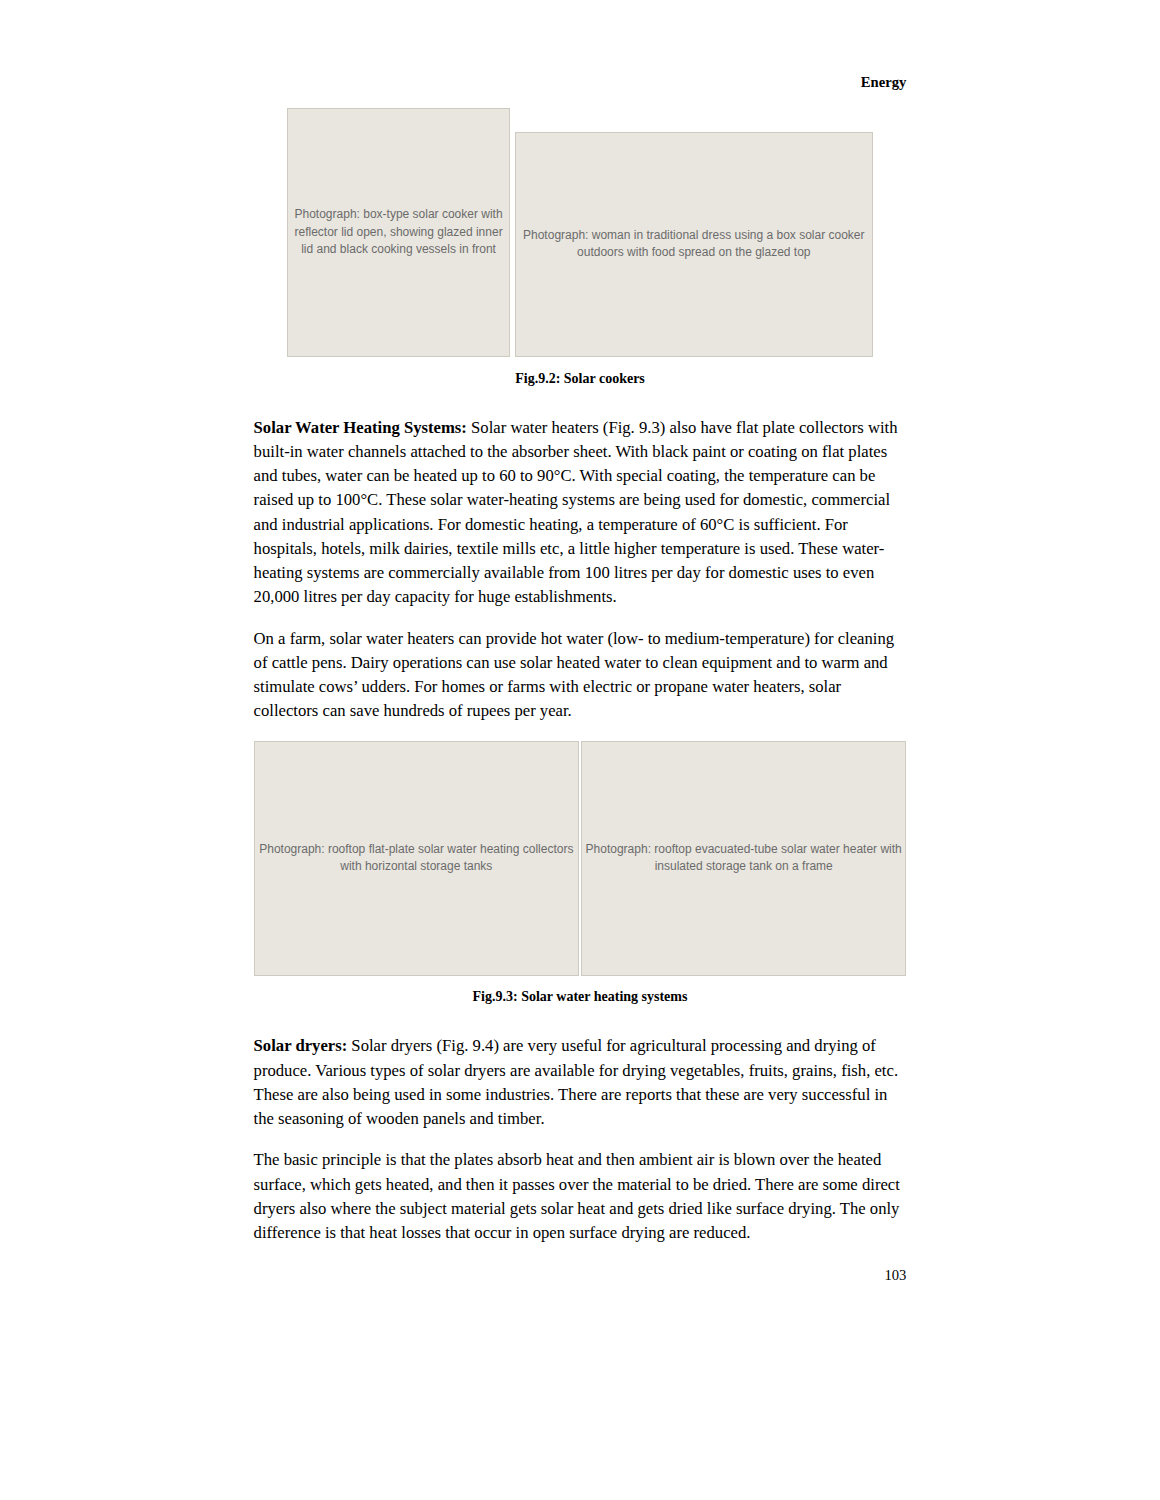Energy
Photograph: box-type solar cooker with reflector lid open, showing glazed inner lid and black cooking vessels in front
Photograph: woman in traditional dress using a box solar cooker outdoors with food spread on the glazed top
Fig.9.2: Solar cookers
Solar Water Heating Systems: Solar water heaters (Fig. 9.3) also have flat plate collectors with built-in water channels attached to the absorber sheet. With black paint or coating on flat plates and tubes, water can be heated up to 60 to 90°C. With special coating, the temperature can be raised up to 100°C. These solar water-heating systems are being used for domestic, commercial and industrial applications. For domestic heating, a temperature of 60°C is sufficient. For hospitals, hotels, milk dairies, textile mills etc, a little higher temperature is used. These water-heating systems are commercially available from 100 litres per day for domestic uses to even 20,000 litres per day capacity for huge establishments.
On a farm, solar water heaters can provide hot water (low- to medium-temperature) for cleaning of cattle pens. Dairy operations can use solar heated water to clean equipment and to warm and stimulate cows’ udders. For homes or farms with electric or propane water heaters, solar collectors can save hundreds of rupees per year.
Photograph: rooftop flat-plate solar water heating collectors with horizontal storage tanks
Photograph: rooftop evacuated-tube solar water heater with insulated storage tank on a frame
Fig.9.3: Solar water heating systems
Solar dryers: Solar dryers (Fig. 9.4) are very useful for agricultural processing and drying of produce. Various types of solar dryers are available for drying vegetables, fruits, grains, fish, etc. These are also being used in some industries. There are reports that these are very successful in the seasoning of wooden panels and timber.
The basic principle is that the plates absorb heat and then ambient air is blown over the heated surface, which gets heated, and then it passes over the material to be dried. There are some direct dryers also where the subject material gets solar heat and gets dried like surface drying. The only difference is that heat losses that occur in open surface drying are reduced.
103